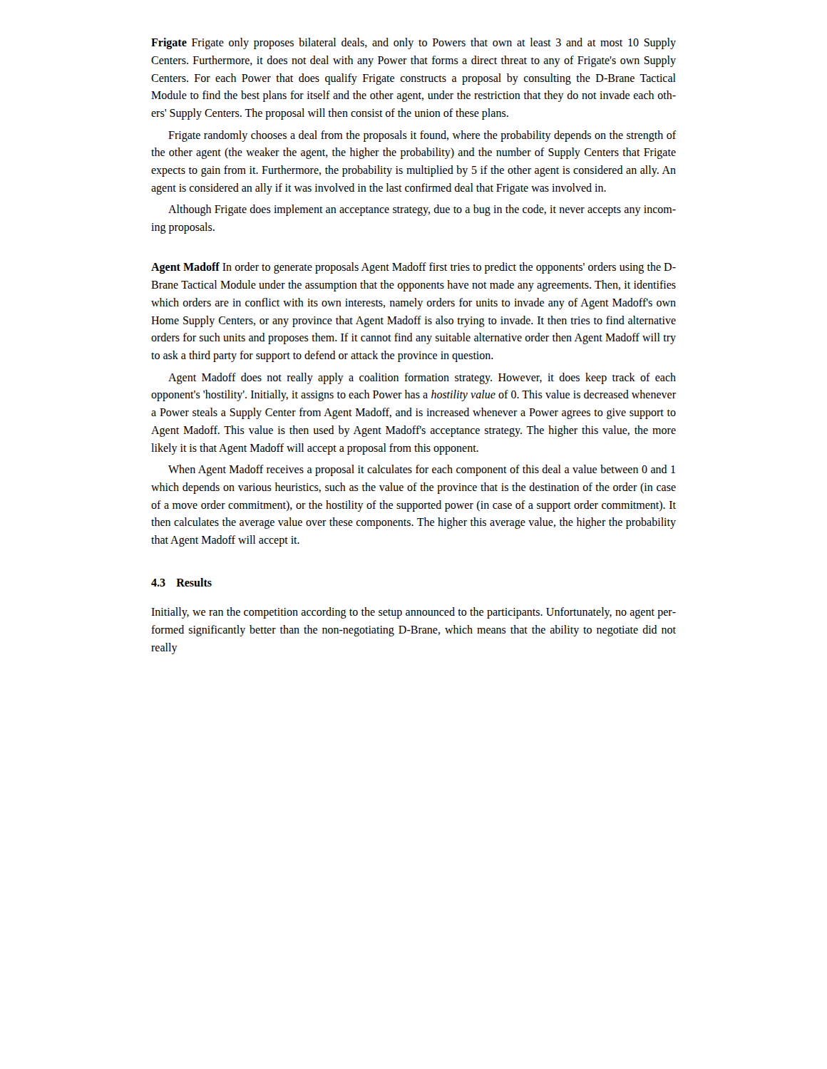Frigate Frigate only proposes bilateral deals, and only to Powers that own at least 3 and at most 10 Supply Centers. Furthermore, it does not deal with any Power that forms a direct threat to any of Frigate's own Supply Centers. For each Power that does qualify Frigate constructs a proposal by consulting the D-Brane Tactical Module to find the best plans for itself and the other agent, under the restriction that they do not invade each others' Supply Centers. The proposal will then consist of the union of these plans.
Frigate randomly chooses a deal from the proposals it found, where the probability depends on the strength of the other agent (the weaker the agent, the higher the probability) and the number of Supply Centers that Frigate expects to gain from it. Furthermore, the probability is multiplied by 5 if the other agent is considered an ally. An agent is considered an ally if it was involved in the last confirmed deal that Frigate was involved in.
Although Frigate does implement an acceptance strategy, due to a bug in the code, it never accepts any incoming proposals.
Agent Madoff In order to generate proposals Agent Madoff first tries to predict the opponents' orders using the D-Brane Tactical Module under the assumption that the opponents have not made any agreements. Then, it identifies which orders are in conflict with its own interests, namely orders for units to invade any of Agent Madoff's own Home Supply Centers, or any province that Agent Madoff is also trying to invade. It then tries to find alternative orders for such units and proposes them. If it cannot find any suitable alternative order then Agent Madoff will try to ask a third party for support to defend or attack the province in question.
Agent Madoff does not really apply a coalition formation strategy. However, it does keep track of each opponent's 'hostility'. Initially, it assigns to each Power has a hostility value of 0. This value is decreased whenever a Power steals a Supply Center from Agent Madoff, and is increased whenever a Power agrees to give support to Agent Madoff. This value is then used by Agent Madoff's acceptance strategy. The higher this value, the more likely it is that Agent Madoff will accept a proposal from this opponent.
When Agent Madoff receives a proposal it calculates for each component of this deal a value between 0 and 1 which depends on various heuristics, such as the value of the province that is the destination of the order (in case of a move order commitment), or the hostility of the supported power (in case of a support order commitment). It then calculates the average value over these components. The higher this average value, the higher the probability that Agent Madoff will accept it.
4.3 Results
Initially, we ran the competition according to the setup announced to the participants. Unfortunately, no agent performed significantly better than the non-negotiating D-Brane, which means that the ability to negotiate did not really